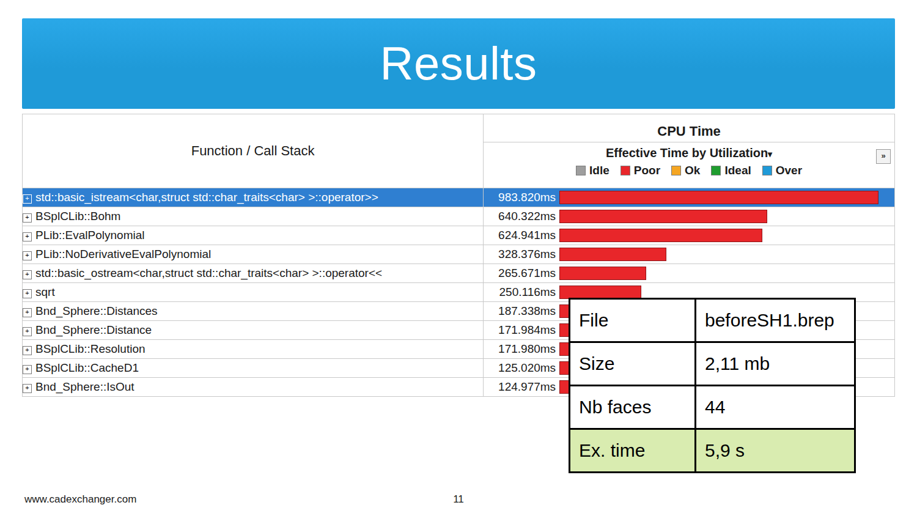Results
| Function / Call Stack | CPU Time Effective Time by Utilization ▾ Idle Poor Ok Ideal Over » |
| --- | --- |
| + std::basic_istream<char,struct std::char_traits<char> >::operator>> | 983.820ms |
| + BSplCLib::Bohm | 640.322ms |
| + PLib::EvalPolynomial | 624.941ms |
| + PLib::NoDerivativeEvalPolynomial | 328.376ms |
| + std::basic_ostream<char,struct std::char_traits<char> >::operator<< | 265.671ms |
| + sqrt | 250.116ms |
| + Bnd_Sphere::Distances | 187.338ms |
| + Bnd_Sphere::Distance | 171.984ms |
| + BSplCLib::Resolution | 171.980ms |
| + BSplCLib::CacheD1 | 125.020ms |
| + Bnd_Sphere::IsOut | 124.977ms |
| File | beforeSH1.brep |
| Size | 2,11 mb |
| Nb faces | 44 |
| Ex. time | 5,9 s |
www.cadexchanger.com 11